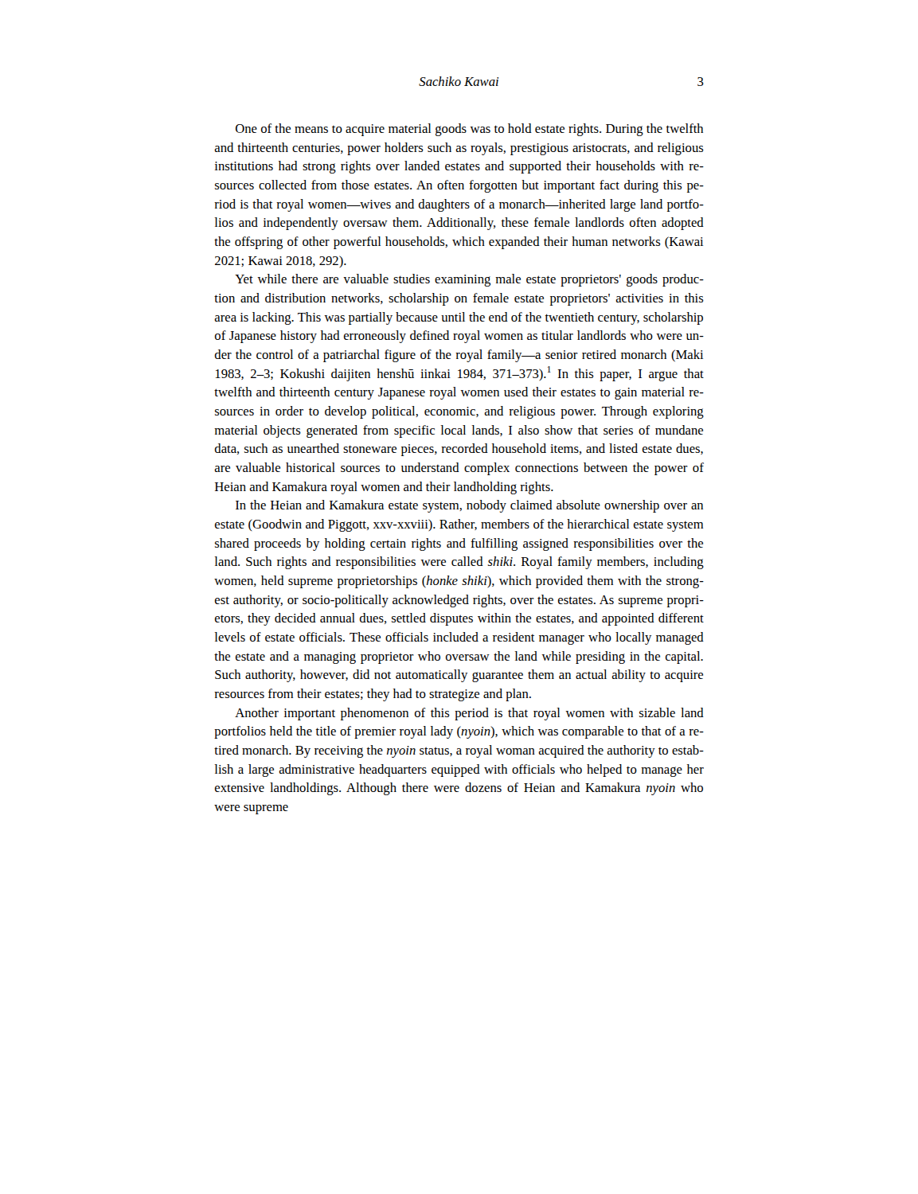Sachiko Kawai 3
One of the means to acquire material goods was to hold estate rights. During the twelfth and thirteenth centuries, power holders such as royals, prestigious aristocrats, and religious institutions had strong rights over landed estates and supported their households with resources collected from those estates. An often forgotten but important fact during this period is that royal women—wives and daughters of a monarch—inherited large land portfolios and independently oversaw them. Additionally, these female landlords often adopted the offspring of other powerful households, which expanded their human networks (Kawai 2021; Kawai 2018, 292).
Yet while there are valuable studies examining male estate proprietors' goods production and distribution networks, scholarship on female estate proprietors' activities in this area is lacking. This was partially because until the end of the twentieth century, scholarship of Japanese history had erroneously defined royal women as titular landlords who were under the control of a patriarchal figure of the royal family—a senior retired monarch (Maki 1983, 2–3; Kokushi daijiten henshū iinkai 1984, 371–373).1 In this paper, I argue that twelfth and thirteenth century Japanese royal women used their estates to gain material resources in order to develop political, economic, and religious power. Through exploring material objects generated from specific local lands, I also show that series of mundane data, such as unearthed stoneware pieces, recorded household items, and listed estate dues, are valuable historical sources to understand complex connections between the power of Heian and Kamakura royal women and their landholding rights.
In the Heian and Kamakura estate system, nobody claimed absolute ownership over an estate (Goodwin and Piggott, xxv-xxviii). Rather, members of the hierarchical estate system shared proceeds by holding certain rights and fulfilling assigned responsibilities over the land. Such rights and responsibilities were called shiki. Royal family members, including women, held supreme proprietorships (honke shiki), which provided them with the strongest authority, or socio-politically acknowledged rights, over the estates. As supreme proprietors, they decided annual dues, settled disputes within the estates, and appointed different levels of estate officials. These officials included a resident manager who locally managed the estate and a managing proprietor who oversaw the land while presiding in the capital. Such authority, however, did not automatically guarantee them an actual ability to acquire resources from their estates; they had to strategize and plan.
Another important phenomenon of this period is that royal women with sizable land portfolios held the title of premier royal lady (nyoin), which was comparable to that of a retired monarch. By receiving the nyoin status, a royal woman acquired the authority to establish a large administrative headquarters equipped with officials who helped to manage her extensive landholdings. Although there were dozens of Heian and Kamakura nyoin who were supreme